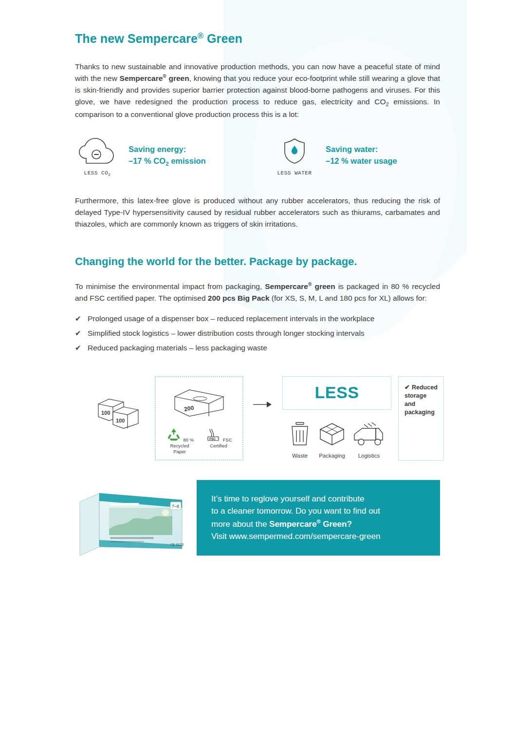The new Sempercare® Green
Thanks to new sustainable and innovative production methods, you can now have a peaceful state of mind with the new Sempercare® green, knowing that you reduce your eco-footprint while still wearing a glove that is skin-friendly and provides superior barrier protection against blood-borne pathogens and viruses. For this glove, we have redesigned the production process to reduce gas, electricity and CO2 emissions. In comparison to a conventional glove production process this is a lot:
Less CO2
Saving energy:
–17 % CO2 emission
Less water
Saving water:
–12 % water usage
Furthermore, this latex-free glove is produced without any rubber accelerators, thus reducing the risk of delayed Type-IV hypersensitivity caused by residual rubber accelerators such as thiurams, carbamates and thiazoles, which are commonly known as triggers of skin irritations.
Changing the world for the better. Package by package.
To minimise the environmental impact from packaging, Sempercare® green is packaged in 80 % recycled and FSC certified paper. The optimised 200 pcs Big Pack (for XS, S, M, L and 180 pcs for XL) allows for:
Prolonged usage of a dispenser box – reduced replacement intervals in the workplace
Simplified stock logistics – lower distribution costs through longer stocking intervals
Reduced packaging materials – less packaging waste
100 100
200
80 % Recycled Paper
FSC ® FSC Certified
LESS
Waste
Packaging
Logistics
✔Reduced storage and packaging
7–8 CE 0123
It’s time to reglove yourself and contribute
to a cleaner tomorrow. Do you want to find out
more about the Sempercare® Green?
Visit www.sempermed.com/sempercare-green